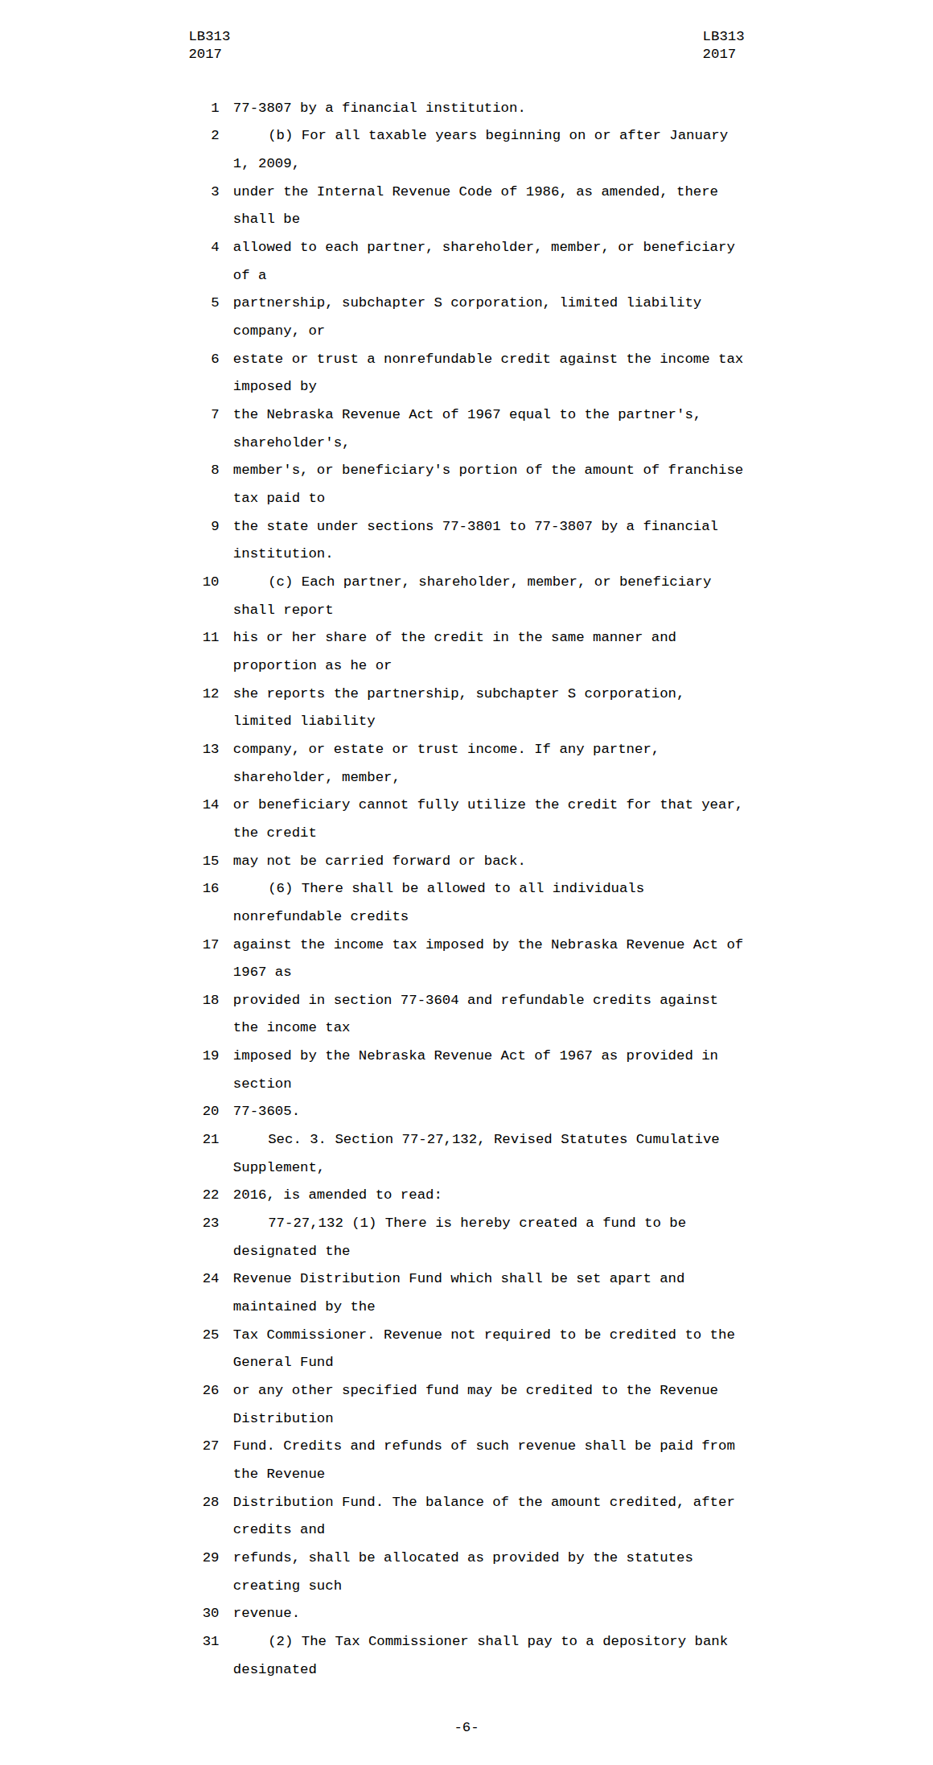LB313 2017
LB313 2017
77-3807 by a financial institution.
(b) For all taxable years beginning on or after January 1, 2009,
under the Internal Revenue Code of 1986, as amended, there shall be
allowed to each partner, shareholder, member, or beneficiary of a
partnership, subchapter S corporation, limited liability company, or
estate or trust a nonrefundable credit against the income tax imposed by
the Nebraska Revenue Act of 1967 equal to the partner's, shareholder's,
member's, or beneficiary's portion of the amount of franchise tax paid to
the state under sections 77-3801 to 77-3807 by a financial institution.
(c) Each partner, shareholder, member, or beneficiary shall report
his or her share of the credit in the same manner and proportion as he or
she reports the partnership, subchapter S corporation, limited liability
company, or estate or trust income. If any partner, shareholder, member,
or beneficiary cannot fully utilize the credit for that year, the credit
may not be carried forward or back.
(6) There shall be allowed to all individuals nonrefundable credits
against the income tax imposed by the Nebraska Revenue Act of 1967 as
provided in section 77-3604 and refundable credits against the income tax
imposed by the Nebraska Revenue Act of 1967 as provided in section
77-3605.
Sec. 3. Section 77-27,132, Revised Statutes Cumulative Supplement,
2016, is amended to read:
77-27,132 (1) There is hereby created a fund to be designated the
Revenue Distribution Fund which shall be set apart and maintained by the
Tax Commissioner. Revenue not required to be credited to the General Fund
or any other specified fund may be credited to the Revenue Distribution
Fund. Credits and refunds of such revenue shall be paid from the Revenue
Distribution Fund. The balance of the amount credited, after credits and
refunds, shall be allocated as provided by the statutes creating such
revenue.
(2) The Tax Commissioner shall pay to a depository bank designated
-6-